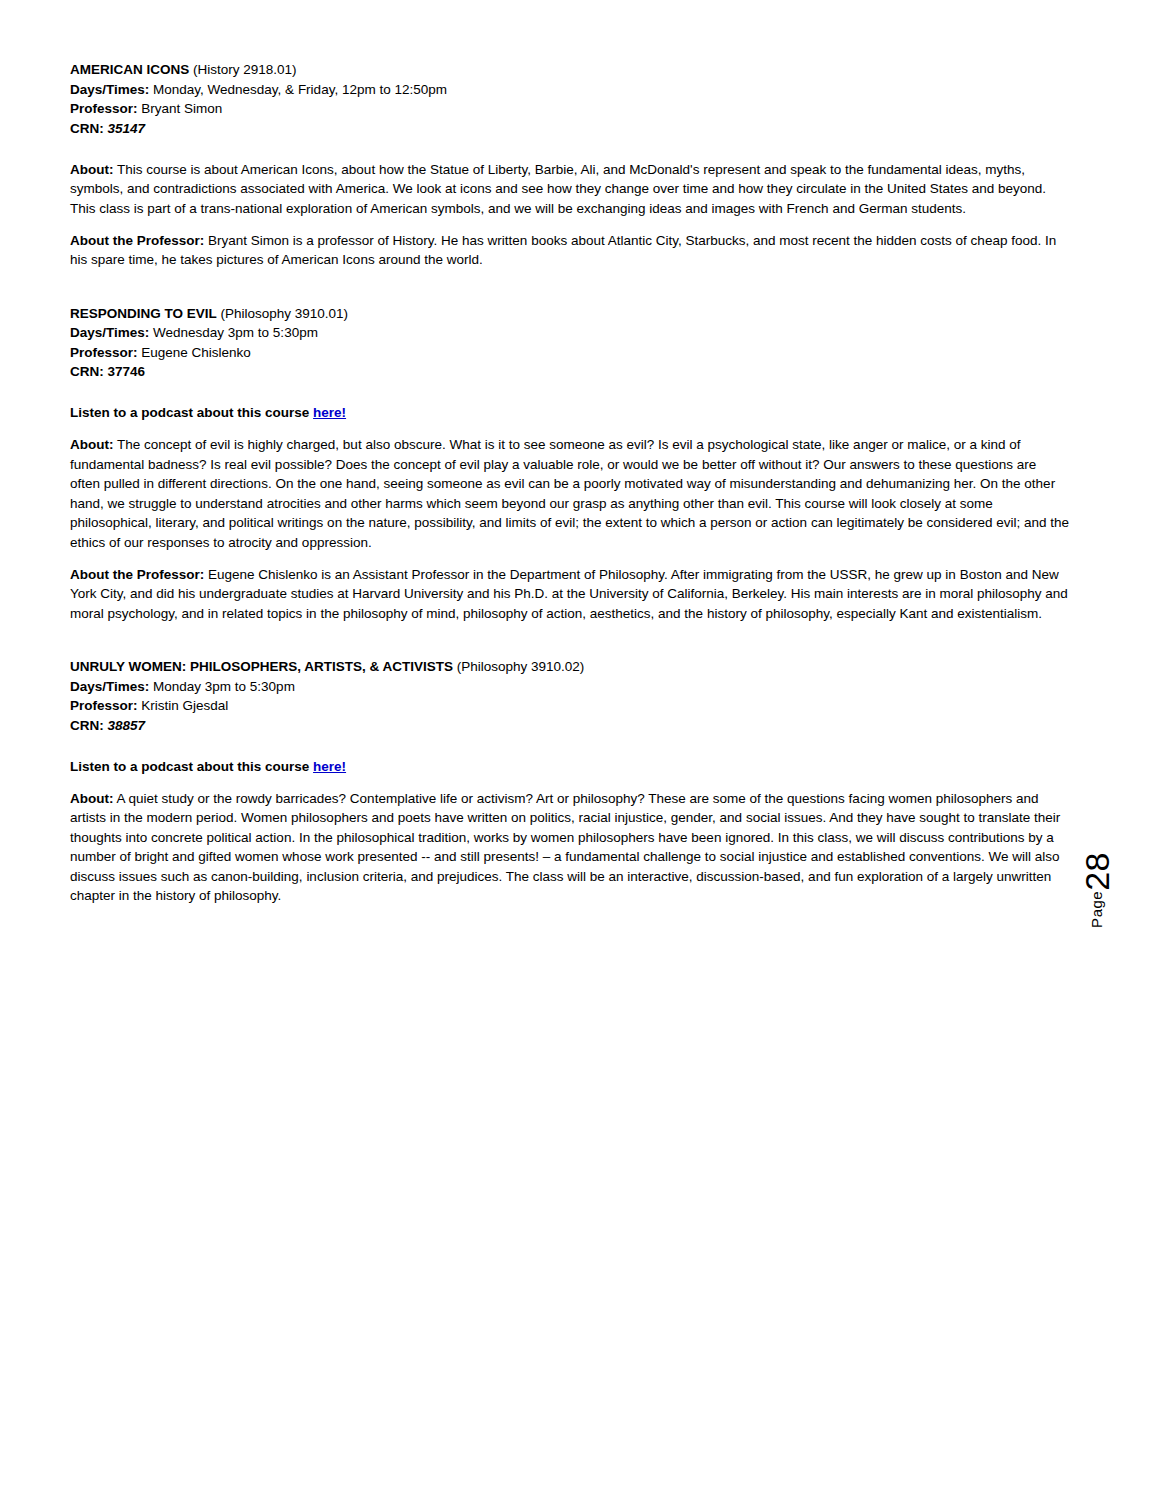AMERICAN ICONS (History 2918.01)
Days/Times: Monday, Wednesday, & Friday, 12pm to 12:50pm
Professor: Bryant Simon
CRN: 35147
About: This course is about American Icons, about how the Statue of Liberty, Barbie, Ali, and McDonald's represent and speak to the fundamental ideas, myths, symbols, and contradictions associated with America. We look at icons and see how they change over time and how they circulate in the United States and beyond. This class is part of a trans-national exploration of American symbols, and we will be exchanging ideas and images with French and German students.
About the Professor: Bryant Simon is a professor of History. He has written books about Atlantic City, Starbucks, and most recent the hidden costs of cheap food. In his spare time, he takes pictures of American Icons around the world.
RESPONDING TO EVIL (Philosophy 3910.01)
Days/Times: Wednesday 3pm to 5:30pm
Professor: Eugene Chislenko
CRN: 37746
Listen to a podcast about this course here!
About: The concept of evil is highly charged, but also obscure. What is it to see someone as evil? Is evil a psychological state, like anger or malice, or a kind of fundamental badness? Is real evil possible? Does the concept of evil play a valuable role, or would we be better off without it? Our answers to these questions are often pulled in different directions. On the one hand, seeing someone as evil can be a poorly motivated way of misunderstanding and dehumanizing her. On the other hand, we struggle to understand atrocities and other harms which seem beyond our grasp as anything other than evil. This course will look closely at some philosophical, literary, and political writings on the nature, possibility, and limits of evil; the extent to which a person or action can legitimately be considered evil; and the ethics of our responses to atrocity and oppression.
About the Professor: Eugene Chislenko is an Assistant Professor in the Department of Philosophy. After immigrating from the USSR, he grew up in Boston and New York City, and did his undergraduate studies at Harvard University and his Ph.D. at the University of California, Berkeley. His main interests are in moral philosophy and moral psychology, and in related topics in the philosophy of mind, philosophy of action, aesthetics, and the history of philosophy, especially Kant and existentialism.
UNRULY WOMEN: PHILOSOPHERS, ARTISTS, & ACTIVISTS (Philosophy 3910.02)
Days/Times: Monday 3pm to 5:30pm
Professor: Kristin Gjesdal
CRN: 38857
Listen to a podcast about this course here!
About: A quiet study or the rowdy barricades? Contemplative life or activism? Art or philosophy? These are some of the questions facing women philosophers and artists in the modern period. Women philosophers and poets have written on politics, racial injustice, gender, and social issues. And they have sought to translate their thoughts into concrete political action. In the philosophical tradition, works by women philosophers have been ignored. In this class, we will discuss contributions by a number of bright and gifted women whose work presented -- and still presents! – a fundamental challenge to social injustice and established conventions. We will also discuss issues such as canon-building, inclusion criteria, and prejudices. The class will be an interactive, discussion-based, and fun exploration of a largely unwritten chapter in the history of philosophy.
Page28